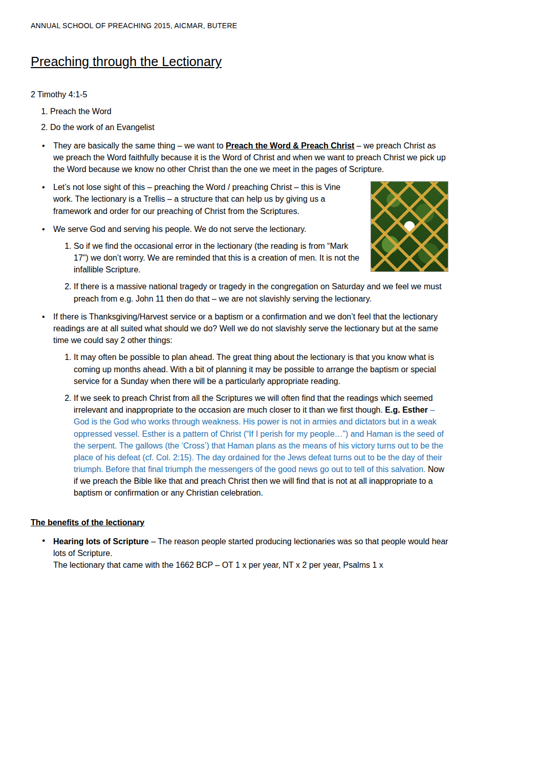ANNUAL SCHOOL OF PREACHING 2015, AICMAR, BUTERE
Preaching through the Lectionary
2 Timothy 4:1-5
Preach the Word
Do the work of an Evangelist
They are basically the same thing – we want to Preach the Word & Preach Christ – we preach Christ as we preach the Word faithfully because it is the Word of Christ and when we want to preach Christ we pick up the Word because we know no other Christ than the one we meet in the pages of Scripture.
Let’s not lose sight of this – preaching the Word / preaching Christ – this is Vine work. The lectionary is a Trellis – a structure that can help us by giving us a framework and order for our preaching of Christ from the Scriptures.
We serve God and serving his people. We do not serve the lectionary.
So if we find the occasional error in the lectionary (the reading is from “Mark 17") we don’t worry. We are reminded that this is a creation of men. It is not the infallible Scripture.
If there is a massive national tragedy or tragedy in the congregation on Saturday and we feel we must preach from e.g. John 11 then do that – we are not slavishly serving the lectionary.
If there is Thanksgiving/Harvest service or a baptism or a confirmation and we don’t feel that the lectionary readings are at all suited what should we do? Well we do not slavishly serve the lectionary but at the same time we could say 2 other things:
It may often be possible to plan ahead. The great thing about the lectionary is that you know what is coming up months ahead. With a bit of planning it may be possible to arrange the baptism or special service for a Sunday when there will be a particularly appropriate reading.
If we seek to preach Christ from all the Scriptures we will often find that the readings which seemed irrelevant and inappropriate to the occasion are much closer to it than we first though. E.g. Esther – God is the God who works through weakness. His power is not in armies and dictators but in a weak oppressed vessel. Esther is a pattern of Christ (“If I perish for my people…”) and Haman is the seed of the serpent. The gallows (the ‘Cross’) that Haman plans as the means of his victory turns out to be the place of his defeat (cf. Col. 2:15). The day ordained for the Jews defeat turns out to be the day of their triumph. Before that final triumph the messengers of the good news go out to tell of this salvation. Now if we preach the Bible like that and preach Christ then we will find that is not at all inappropriate to a baptism or confirmation or any Christian celebration.
The benefits of the lectionary
Hearing lots of Scripture – The reason people started producing lectionaries was so that people would hear lots of Scripture.
The lectionary that came with the 1662 BCP – OT 1 x per year, NT x 2 per year, Psalms 1 x